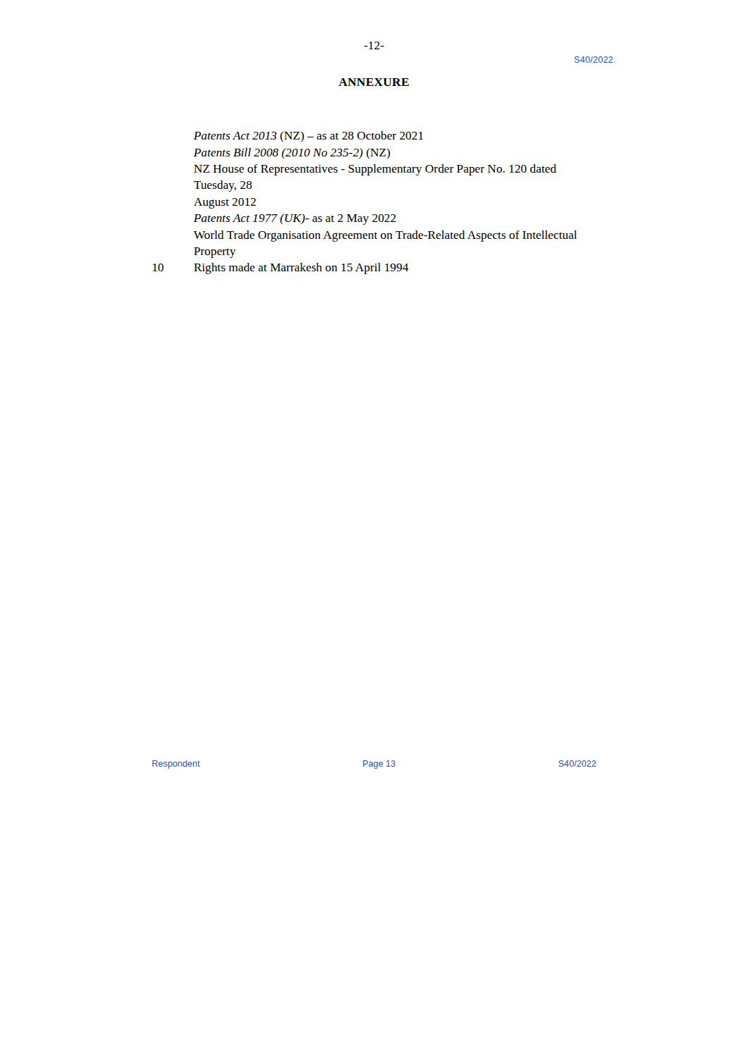-12-
S40/2022
ANNEXURE
Patents Act 2013 (NZ) – as at 28 October 2021
Patents Bill 2008 (2010 No 235-2) (NZ)
NZ House of Representatives - Supplementary Order Paper No. 120 dated Tuesday, 28
August 2012
Patents Act 1977 (UK)- as at 2 May 2022
World Trade Organisation Agreement on Trade-Related Aspects of Intellectual Property
10 Rights made at Marrakesh on 15 April 1994
Respondent Page 13 S40/2022